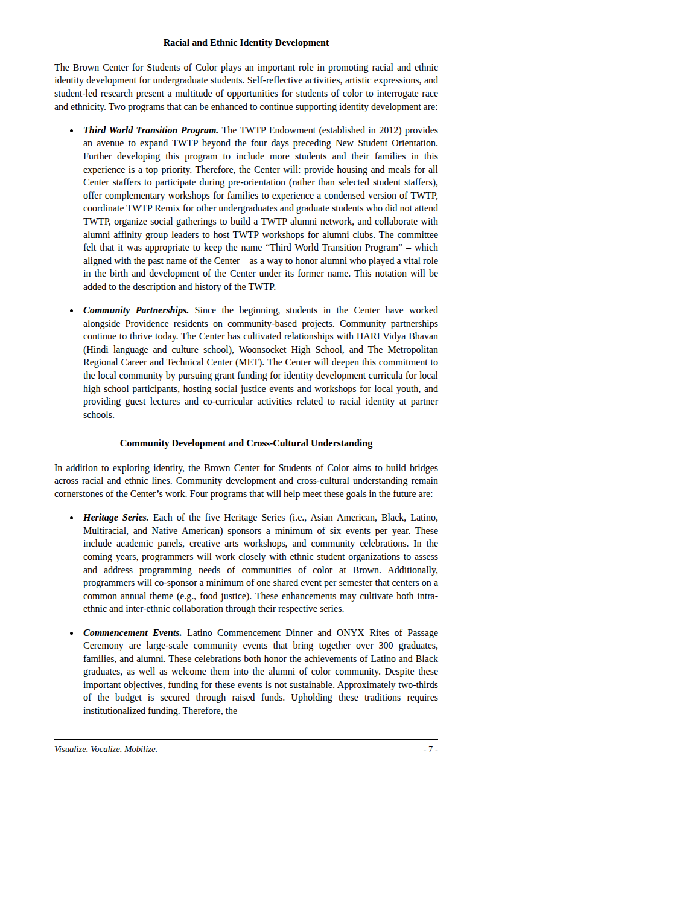Racial and Ethnic Identity Development
The Brown Center for Students of Color plays an important role in promoting racial and ethnic identity development for undergraduate students. Self-reflective activities, artistic expressions, and student-led research present a multitude of opportunities for students of color to interrogate race and ethnicity. Two programs that can be enhanced to continue supporting identity development are:
Third World Transition Program. The TWTP Endowment (established in 2012) provides an avenue to expand TWTP beyond the four days preceding New Student Orientation. Further developing this program to include more students and their families in this experience is a top priority. Therefore, the Center will: provide housing and meals for all Center staffers to participate during pre-orientation (rather than selected student staffers), offer complementary workshops for families to experience a condensed version of TWTP, coordinate TWTP Remix for other undergraduates and graduate students who did not attend TWTP, organize social gatherings to build a TWTP alumni network, and collaborate with alumni affinity group leaders to host TWTP workshops for alumni clubs. The committee felt that it was appropriate to keep the name “Third World Transition Program” – which aligned with the past name of the Center – as a way to honor alumni who played a vital role in the birth and development of the Center under its former name. This notation will be added to the description and history of the TWTP.
Community Partnerships. Since the beginning, students in the Center have worked alongside Providence residents on community-based projects. Community partnerships continue to thrive today. The Center has cultivated relationships with HARI Vidya Bhavan (Hindi language and culture school), Woonsocket High School, and The Metropolitan Regional Career and Technical Center (MET). The Center will deepen this commitment to the local community by pursuing grant funding for identity development curricula for local high school participants, hosting social justice events and workshops for local youth, and providing guest lectures and co-curricular activities related to racial identity at partner schools.
Community Development and Cross-Cultural Understanding
In addition to exploring identity, the Brown Center for Students of Color aims to build bridges across racial and ethnic lines. Community development and cross-cultural understanding remain cornerstones of the Center’s work. Four programs that will help meet these goals in the future are:
Heritage Series. Each of the five Heritage Series (i.e., Asian American, Black, Latino, Multiracial, and Native American) sponsors a minimum of six events per year. These include academic panels, creative arts workshops, and community celebrations. In the coming years, programmers will work closely with ethnic student organizations to assess and address programming needs of communities of color at Brown. Additionally, programmers will co-sponsor a minimum of one shared event per semester that centers on a common annual theme (e.g., food justice). These enhancements may cultivate both intra-ethnic and inter-ethnic collaboration through their respective series.
Commencement Events. Latino Commencement Dinner and ONYX Rites of Passage Ceremony are large-scale community events that bring together over 300 graduates, families, and alumni. These celebrations both honor the achievements of Latino and Black graduates, as well as welcome them into the alumni of color community. Despite these important objectives, funding for these events is not sustainable. Approximately two-thirds of the budget is secured through raised funds. Upholding these traditions requires institutionalized funding. Therefore, the
Visualize. Vocalize. Mobilize. - 7 -